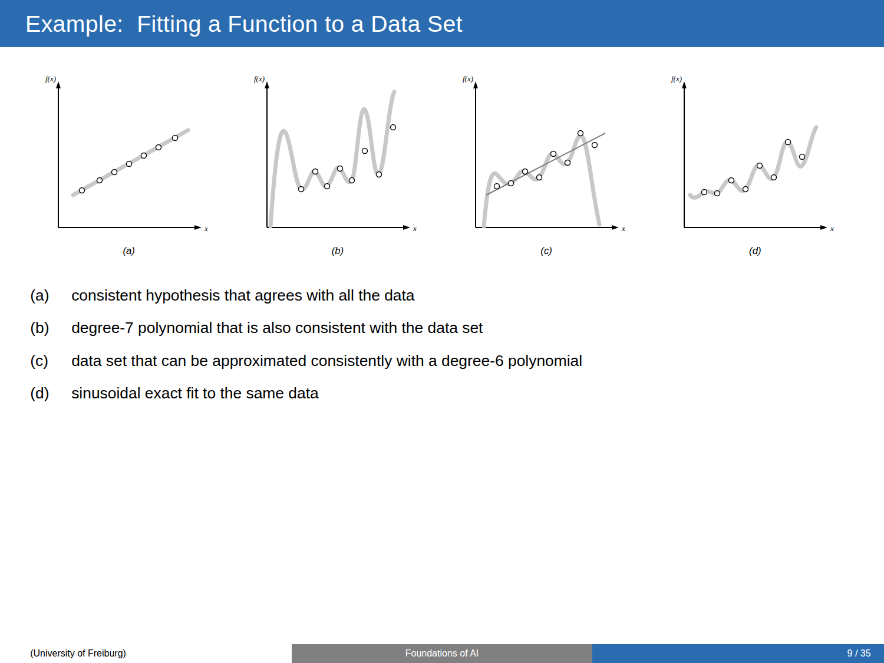Example: Fitting a Function to a Data Set
f(x) x
(a)
f(x) x
(b)
f(x) x
(c)
f(x) x
(d)
(a) consistent hypothesis that agrees with all the data
(b) degree-7 polynomial that is also consistent with the data set
(c) data set that can be approximated consistently with a degree-6 polynomial
(d) sinusoidal exact fit to the same data
(University of Freiburg)
Foundations of AI
9 / 35